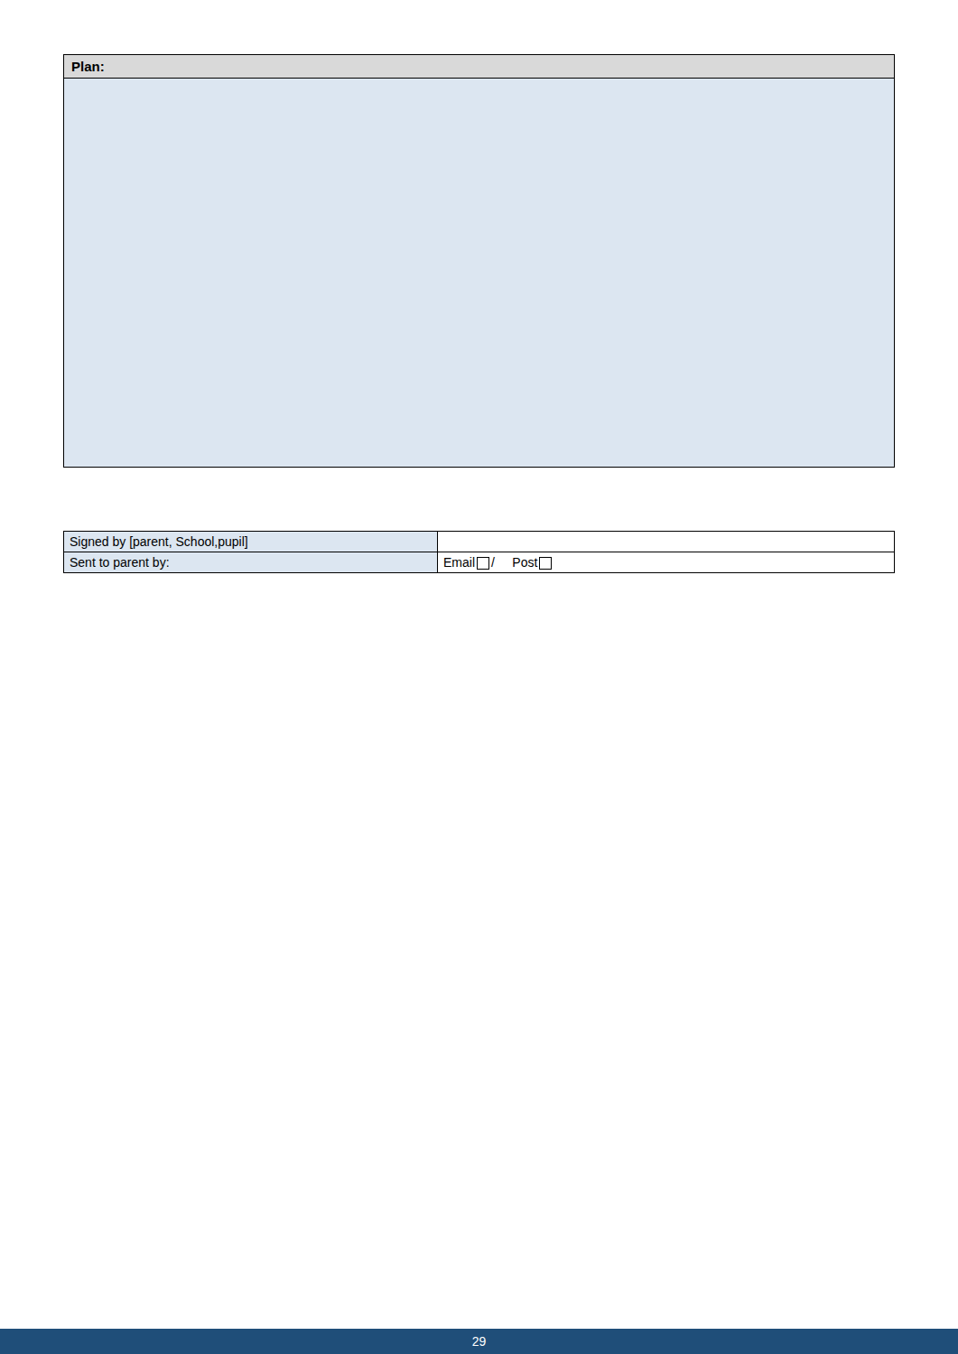Plan:
| Signed by [parent, School,pupil] | |
| Sent to parent by: | Email / Post |
29